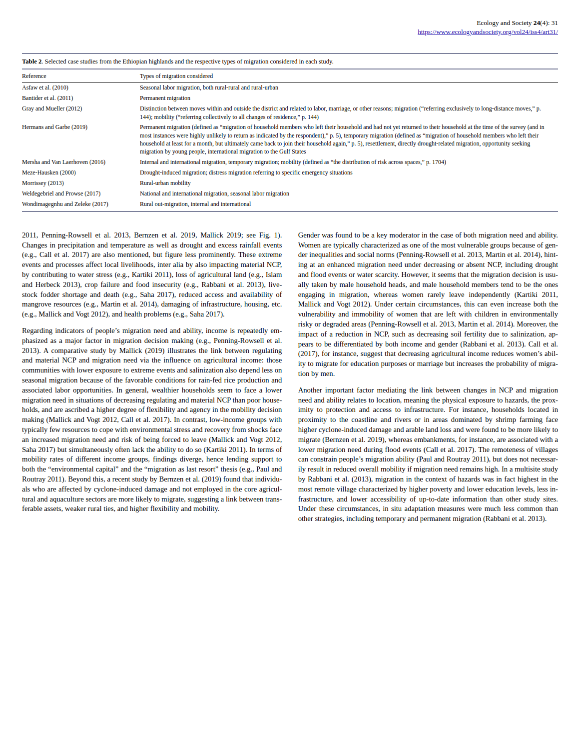Ecology and Society 24(4): 31
https://www.ecologyandsociety.org/vol24/iss4/art31/
Table 2. Selected case studies from the Ethiopian highlands and the respective types of migration considered in each study.
| Reference | Types of migration considered |
| --- | --- |
| Asfaw et al. (2010) | Seasonal labor migration, both rural-rural and rural-urban |
| Bantider et al. (2011) | Permanent migration |
| Gray and Mueller (2012) | Distinction between moves within and outside the district and related to labor, marriage, or other reasons; migration (“referring exclusively to long-distance moves,” p. 144); mobility (“referring collectively to all changes of residence,” p. 144) |
| Hermans and Garbe (2019) | Permanent migration (defined as “migration of household members who left their household and had not yet returned to their household at the time of the survey (and in most instances were highly unlikely to return as indicated by the respondent),” p. 5), temporary migration (defined as “migration of household members who left their household at least for a month, but ultimately came back to join their household again,” p. 5), resettlement, directly drought-related migration, opportunity seeking migration by young people, international migration to the Gulf States |
| Mersha and Van Laerhoven (2016) | Internal and international migration, temporary migration; mobility (defined as “the distribution of risk across spaces,” p. 1704) |
| Meze-Hausken (2000) | Drought-induced migration; distress migration referring to specific emergency situations |
| Morrissey (2013) | Rural-urban mobility |
| Weldegebriel and Prowse (2017) | National and international migration, seasonal labor migration |
| Wondimagegnhu and Zeleke (2017) | Rural out-migration, internal and international |
2011, Penning-Rowsell et al. 2013, Bernzen et al. 2019, Mallick 2019; see Fig. 1). Changes in precipitation and temperature as well as drought and excess rainfall events (e.g., Call et al. 2017) are also mentioned, but figure less prominently. These extreme events and processes affect local livelihoods, inter alia by also impacting material NCP, by contributing to water stress (e.g., Kartiki 2011), loss of agricultural land (e.g., Islam and Herbeck 2013), crop failure and food insecurity (e.g., Rabbani et al. 2013), livestock fodder shortage and death (e.g., Saha 2017), reduced access and availability of mangrove resources (e.g., Martin et al. 2014), damaging of infrastructure, housing, etc. (e.g., Mallick and Vogt 2012), and health problems (e.g., Saha 2017).
Regarding indicators of people’s migration need and ability, income is repeatedly emphasized as a major factor in migration decision making (e.g., Penning-Rowsell et al. 2013). A comparative study by Mallick (2019) illustrates the link between regulating and material NCP and migration need via the influence on agricultural income: those communities with lower exposure to extreme events and salinization also depend less on seasonal migration because of the favorable conditions for rain-fed rice production and associated labor opportunities. In general, wealthier households seem to face a lower migration need in situations of decreasing regulating and material NCP than poor households, and are ascribed a higher degree of flexibility and agency in the mobility decision making (Mallick and Vogt 2012, Call et al. 2017). In contrast, low-income groups with typically few resources to cope with environmental stress and recovery from shocks face an increased migration need and risk of being forced to leave (Mallick and Vogt 2012, Saha 2017) but simultaneously often lack the ability to do so (Kartiki 2011). In terms of mobility rates of different income groups, findings diverge, hence lending support to both the “environmental capital” and the “migration as last resort” thesis (e.g., Paul and Routray 2011). Beyond this, a recent study by Bernzen et al. (2019) found that individuals who are affected by cyclone-induced damage and not employed in the core agricultural and aquaculture sectors are more likely to migrate, suggesting a link between transferable assets, weaker rural ties, and higher flexibility and mobility.
Gender was found to be a key moderator in the case of both migration need and ability. Women are typically characterized as one of the most vulnerable groups because of gender inequalities and social norms (Penning-Rowsell et al. 2013, Martin et al. 2014), hinting at an enhanced migration need under decreasing or absent NCP, including drought and flood events or water scarcity. However, it seems that the migration decision is usually taken by male household heads, and male household members tend to be the ones engaging in migration, whereas women rarely leave independently (Kartiki 2011, Mallick and Vogt 2012). Under certain circumstances, this can even increase both the vulnerability and immobility of women that are left with children in environmentally risky or degraded areas (Penning-Rowsell et al. 2013, Martin et al. 2014). Moreover, the impact of a reduction in NCP, such as decreasing soil fertility due to salinization, appears to be differentiated by both income and gender (Rabbani et al. 2013). Call et al. (2017), for instance, suggest that decreasing agricultural income reduces women’s ability to migrate for education purposes or marriage but increases the probability of migration by men.
Another important factor mediating the link between changes in NCP and migration need and ability relates to location, meaning the physical exposure to hazards, the proximity to protection and access to infrastructure. For instance, households located in proximity to the coastline and rivers or in areas dominated by shrimp farming face higher cyclone-induced damage and arable land loss and were found to be more likely to migrate (Bernzen et al. 2019), whereas embankments, for instance, are associated with a lower migration need during flood events (Call et al. 2017). The remoteness of villages can constrain people’s migration ability (Paul and Routray 2011), but does not necessarily result in reduced overall mobility if migration need remains high. In a multisite study by Rabbani et al. (2013), migration in the context of hazards was in fact highest in the most remote village characterized by higher poverty and lower education levels, less infrastructure, and lower accessibility of up-to-date information than other study sites. Under these circumstances, in situ adaptation measures were much less common than other strategies, including temporary and permanent migration (Rabbani et al. 2013).